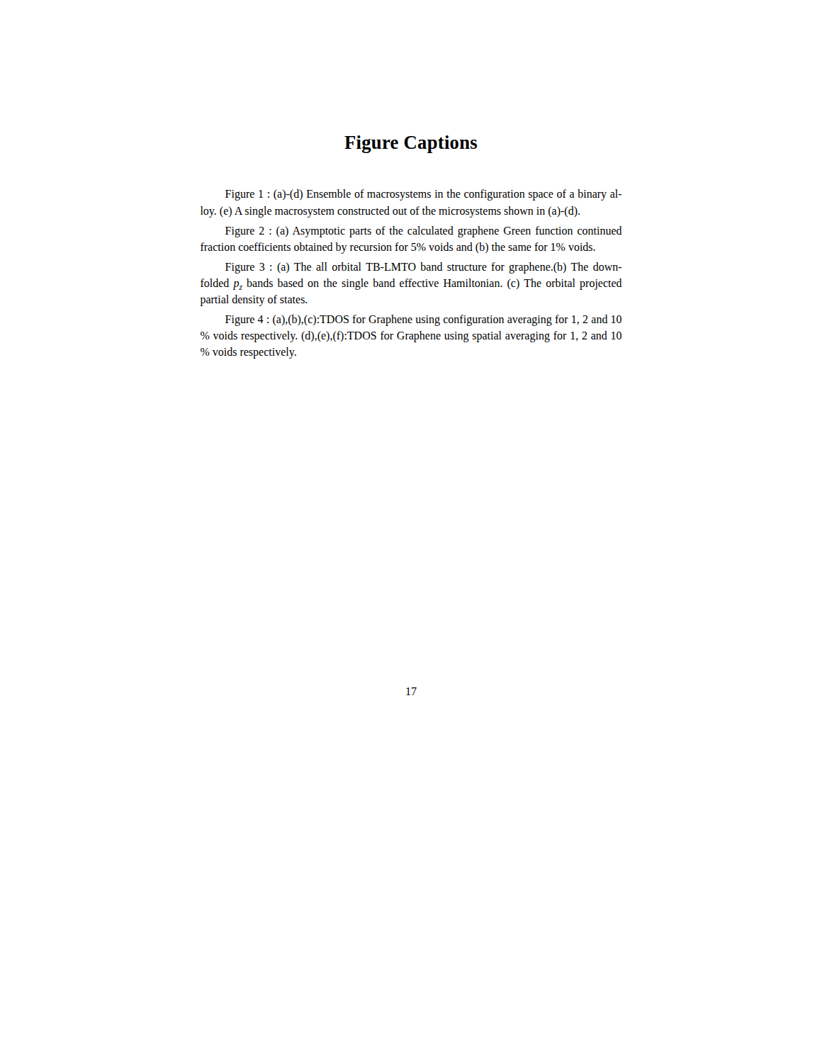Figure Captions
Figure 1 : (a)-(d) Ensemble of macrosystems in the configuration space of a binary alloy. (e) A single macrosystem constructed out of the microsystems shown in (a)-(d).
Figure 2 : (a) Asymptotic parts of the calculated graphene Green function continued fraction coefficients obtained by recursion for 5% voids and (b) the same for 1% voids.
Figure 3 : (a) The all orbital TB-LMTO band structure for graphene.(b) The downfolded pz bands based on the single band effective Hamiltonian. (c) The orbital projected partial density of states.
Figure 4 : (a),(b),(c):TDOS for Graphene using configuration averaging for 1, 2 and 10 % voids respectively. (d),(e),(f):TDOS for Graphene using spatial averaging for 1, 2 and 10 % voids respectively.
17